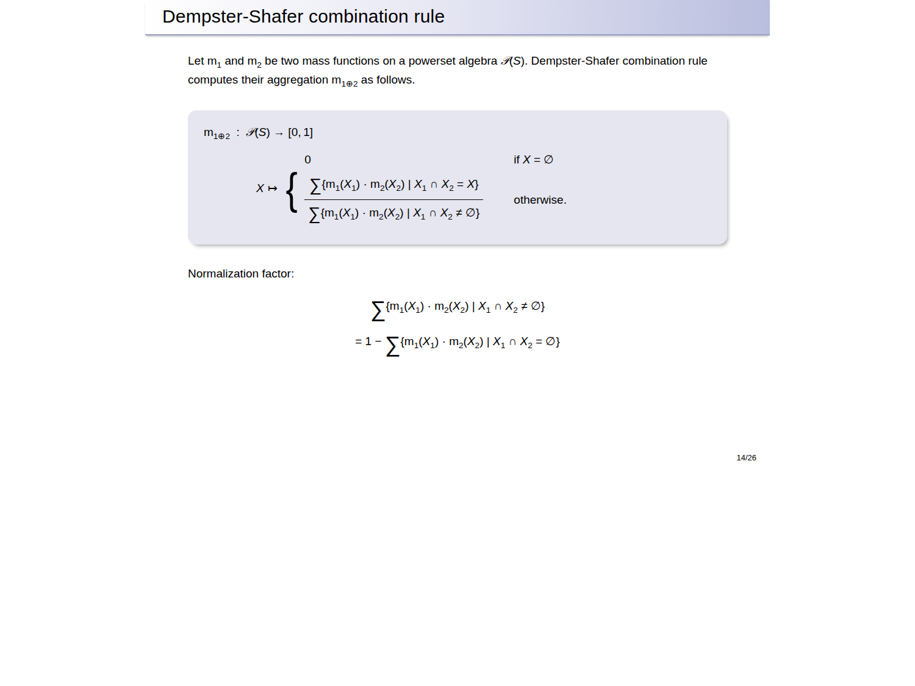Dempster-Shafer combination rule
Let m1 and m2 be two mass functions on a powerset algebra 𝒫(S). Dempster-Shafer combination rule computes their aggregation m1⊕2 as follows.
m1⊕2 : 𝒫(S) → [0, 1]
X↦ {
| 0 | if X = ∅ |
| ∑ {m 1 ( X 1 ) · m 2 ( X 2 ) / X 1 ∩ X 2 = X } ∑ {m 1 ( X 1 ) · m 2 ( X 2 ) / X 1 ∩ X 2 ≠ ∅} | otherwise. |
Normalization factor:
∑{m1(X1) · m2(X2) | X1 ∩ X2 ≠ ∅} = 1 − ∑{m1(X1) · m2(X2) | X1 ∩ X2 = ∅}
14/26